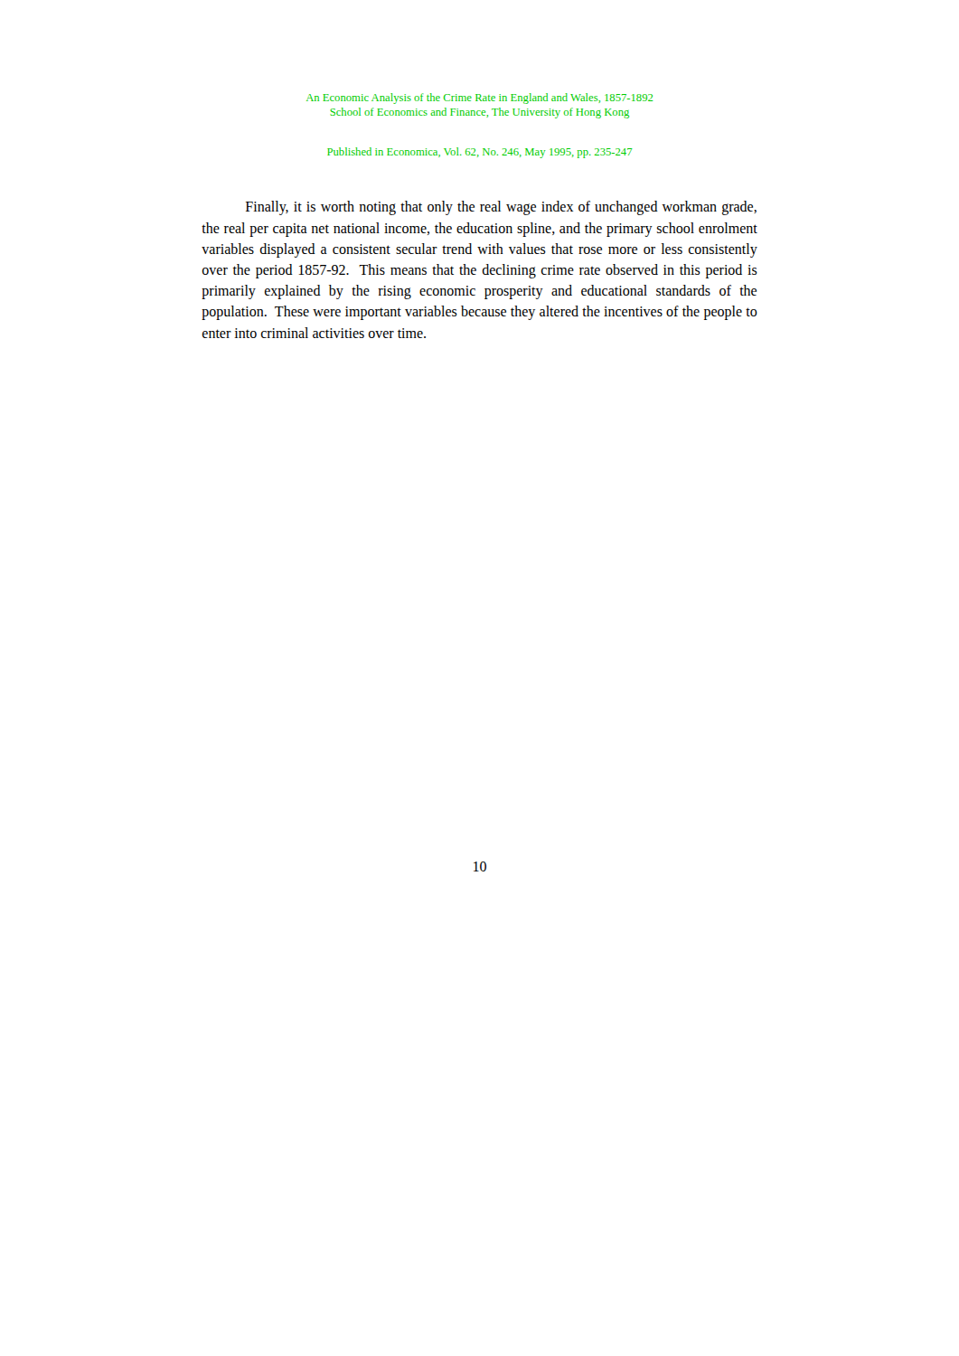An Economic Analysis of the Crime Rate in England and Wales, 1857-1892
School of Economics and Finance, The University of Hong Kong
Published in Economica, Vol. 62, No. 246, May 1995, pp. 235-247
Finally, it is worth noting that only the real wage index of unchanged workman grade, the real per capita net national income, the education spline, and the primary school enrolment variables displayed a consistent secular trend with values that rose more or less consistently over the period 1857-92. This means that the declining crime rate observed in this period is primarily explained by the rising economic prosperity and educational standards of the population. These were important variables because they altered the incentives of the people to enter into criminal activities over time.
10